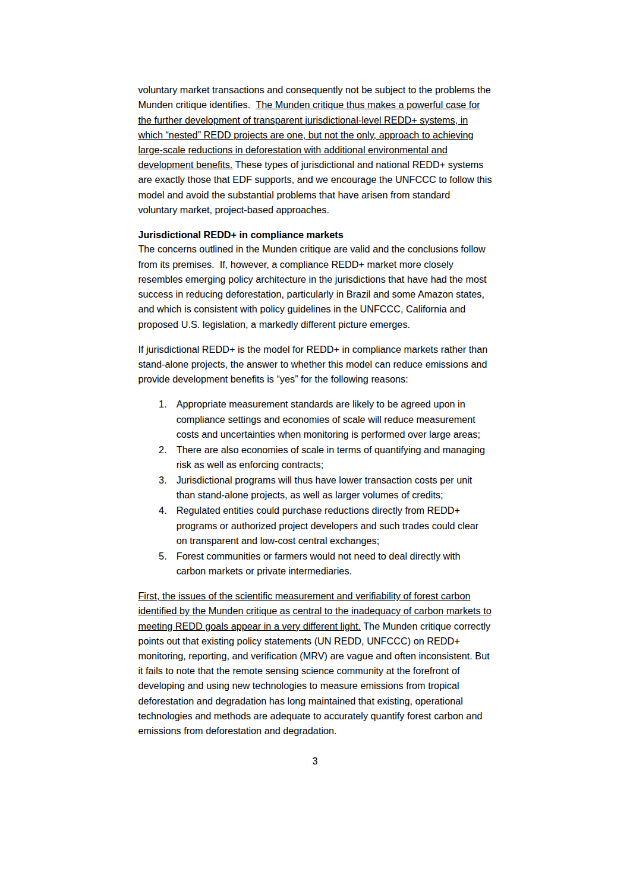voluntary market transactions and consequently not be subject to the problems the Munden critique identifies. The Munden critique thus makes a powerful case for the further development of transparent jurisdictional-level REDD+ systems, in which “nested” REDD projects are one, but not the only, approach to achieving large-scale reductions in deforestation with additional environmental and development benefits. These types of jurisdictional and national REDD+ systems are exactly those that EDF supports, and we encourage the UNFCCC to follow this model and avoid the substantial problems that have arisen from standard voluntary market, project-based approaches.
Jurisdictional REDD+ in compliance markets
The concerns outlined in the Munden critique are valid and the conclusions follow from its premises. If, however, a compliance REDD+ market more closely resembles emerging policy architecture in the jurisdictions that have had the most success in reducing deforestation, particularly in Brazil and some Amazon states, and which is consistent with policy guidelines in the UNFCCC, California and proposed U.S. legislation, a markedly different picture emerges.
If jurisdictional REDD+ is the model for REDD+ in compliance markets rather than stand-alone projects, the answer to whether this model can reduce emissions and provide development benefits is “yes” for the following reasons:
Appropriate measurement standards are likely to be agreed upon in compliance settings and economies of scale will reduce measurement costs and uncertainties when monitoring is performed over large areas;
There are also economies of scale in terms of quantifying and managing risk as well as enforcing contracts;
Jurisdictional programs will thus have lower transaction costs per unit than stand-alone projects, as well as larger volumes of credits;
Regulated entities could purchase reductions directly from REDD+ programs or authorized project developers and such trades could clear on transparent and low-cost central exchanges;
Forest communities or farmers would not need to deal directly with carbon markets or private intermediaries.
First, the issues of the scientific measurement and verifiability of forest carbon identified by the Munden critique as central to the inadequacy of carbon markets to meeting REDD goals appear in a very different light. The Munden critique correctly points out that existing policy statements (UN REDD, UNFCCC) on REDD+ monitoring, reporting, and verification (MRV) are vague and often inconsistent. But it fails to note that the remote sensing science community at the forefront of developing and using new technologies to measure emissions from tropical deforestation and degradation has long maintained that existing, operational technologies and methods are adequate to accurately quantify forest carbon and emissions from deforestation and degradation.
3